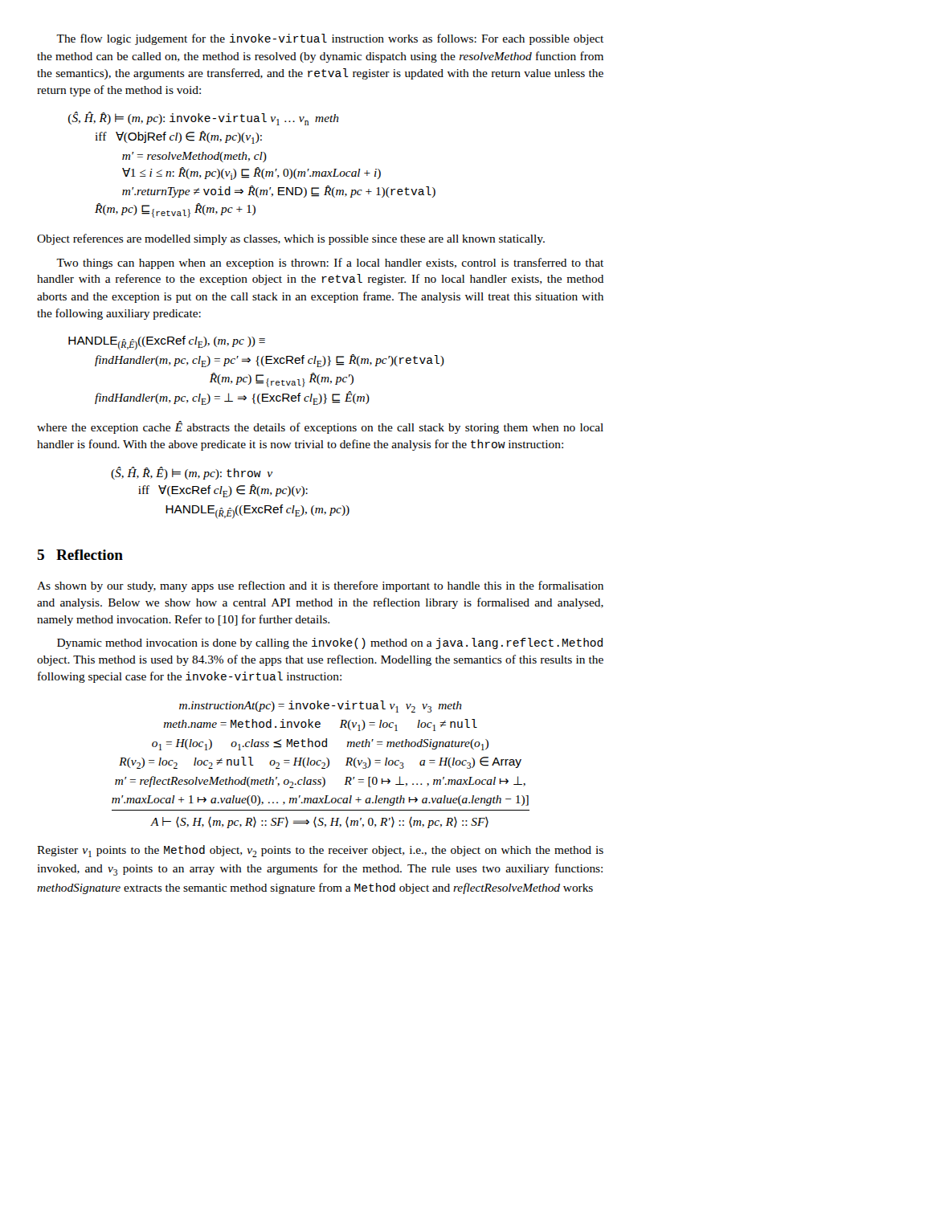The flow logic judgement for the invoke-virtual instruction works as follows: For each possible object the method can be called on, the method is resolved (by dynamic dispatch using the resolveMethod function from the semantics), the arguments are transferred, and the retval register is updated with the return value unless the return type of the method is void:
(Ŝ, Ĥ, R̂) ⊨ (m, pc): invoke-virtual v 1 … vn meth
iff ∀(ObjRef cl) ∈ R̂(m, pc)(v 1):
m′ = resolveMethod(meth, cl)
∀1 ≤ i ≤ n: R̂(m, pc)(vi) ⊑ R̂(m′, 0)(m′.maxLocal + i)
m′.returnType ≠ void ⇒ R̂(m′, END) ⊑ R̂(m, pc + 1)(retval)
R̂(m, pc) ⊑{retval} R̂(m, pc + 1)
Object references are modelled simply as classes, which is possible since these are all known statically.
Two things can happen when an exception is thrown: If a local handler exists, control is transferred to that handler with a reference to the exception object in the retval register. If no local handler exists, the method aborts and the exception is put on the call stack in an exception frame. The analysis will treat this situation with the following auxiliary predicate:
HANDLE(R̂,Ê)((ExcRef cl E), (m, pc )) ≡
findHandler(m, pc, cl E) = pc′ ⇒ {(ExcRef cl E)} ⊑ R̂(m, pc′)(retval)
R̂(m, pc) ⊑{retval} R̂(m, pc′)
findHandler(m, pc, cl E) = ⊥ ⇒ {(ExcRef cl E)} ⊑ Ê(m)
where the exception cache Ê abstracts the details of exceptions on the call stack by storing them when no local handler is found. With the above predicate it is now trivial to define the analysis for the throw instruction:
(Ŝ, Ĥ, R̂, Ê) ⊨ (m, pc): throw v
iff ∀(ExcRef cl E) ∈ R̂(m, pc)(v):
HANDLE(R̂,Ê)((ExcRef cl E), (m, pc))
5 Reflection
As shown by our study, many apps use reflection and it is therefore important to handle this in the formalisation and analysis. Below we show how a central API method in the reflection library is formalised and analysed, namely method invocation. Refer to [10] for further details.
Dynamic method invocation is done by calling the invoke() method on a java.lang.reflect.Method object. This method is used by 84.3% of the apps that use reflection. Modelling the semantics of this results in the following special case for the invoke-virtual instruction:
m.instructionAt(pc) = invoke-virtual v 1 v 2 v 3 meth meth.name = Method.invoke R(v 1) = loc 1 loc 1 ≠ null o 1 = H(loc 1) o 1.class ⪯ Method meth′ = methodSignature(o 1) R(v 2) = loc 2 loc 2 ≠ null o 2 = H(loc 2) R(v 3) = loc 3 a = H(loc 3) ∈ Array m′ = reflectResolveMethod(meth′, o 2.class) R′ = [0 ↦ ⊥, … , m′.maxLocal ↦ ⊥, m′.maxLocal + 1 ↦ a.value(0), … , m′.maxLocal + a.length ↦ a.value(a.length − 1)]
A ⊢ ⟨S, H, ⟨m, pc, R⟩ :: SF⟩ ⟹ ⟨S, H, ⟨m′, 0, R′⟩ :: ⟨m, pc, R⟩ :: SF⟩
Register v 1 points to the Method object, v 2 points to the receiver object, i.e., the object on which the method is invoked, and v 3 points to an array with the arguments for the method. The rule uses two auxiliary functions: methodSignature extracts the semantic method signature from a Method object and reflectResolveMethod works